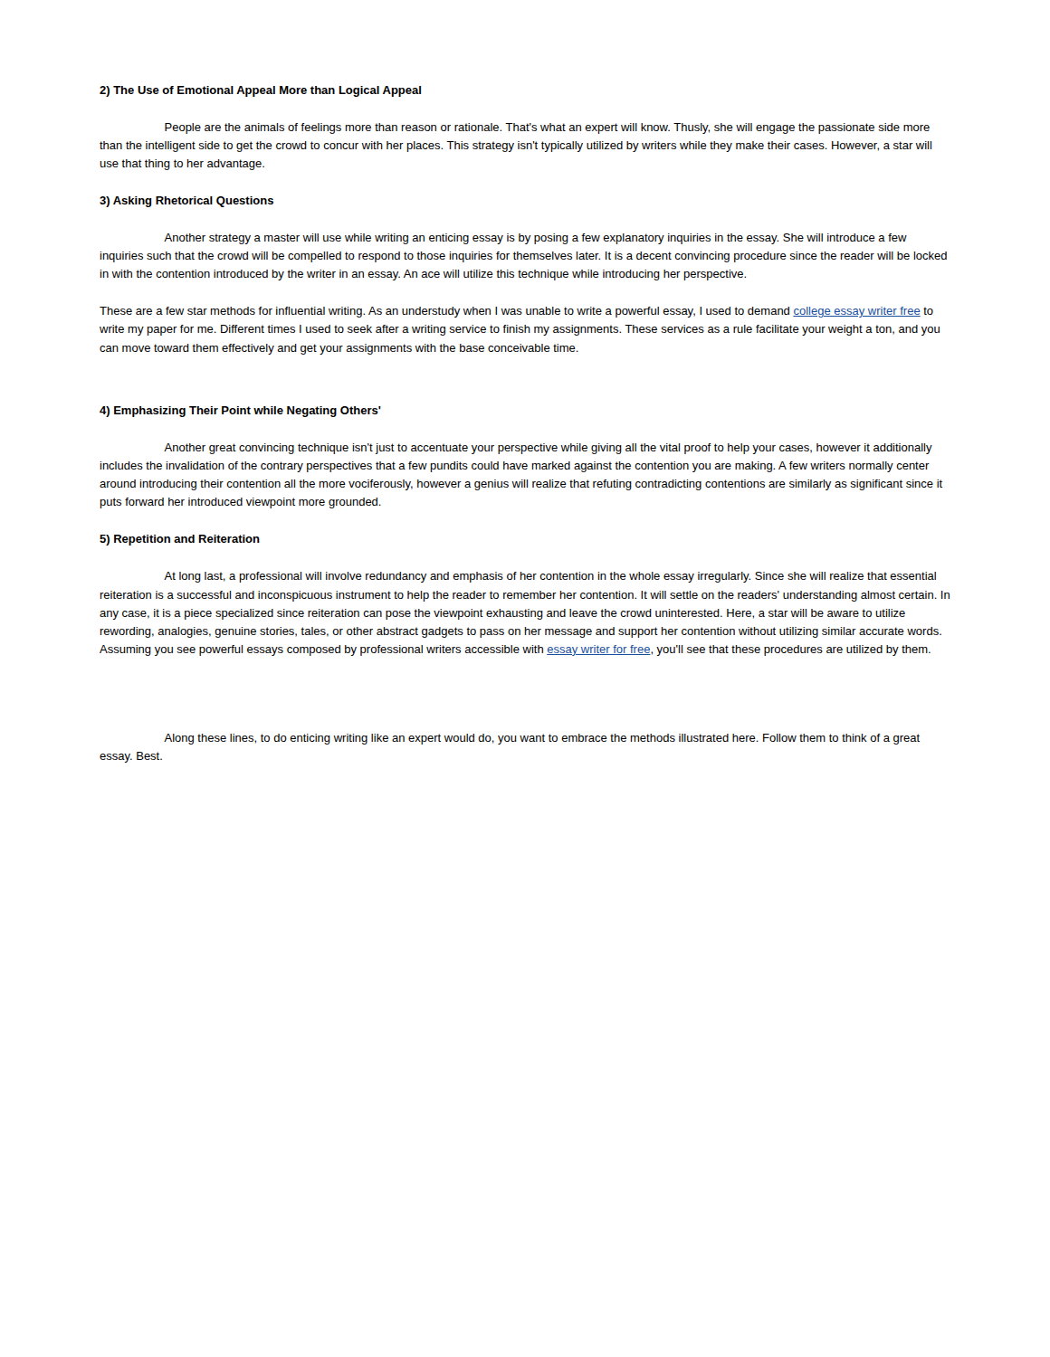2) The Use of Emotional Appeal More than Logical Appeal
People are the animals of feelings more than reason or rationale. That's what an expert will know. Thusly, she will engage the passionate side more than the intelligent side to get the crowd to concur with her places. This strategy isn't typically utilized by writers while they make their cases. However, a star will use that thing to her advantage.
3) Asking Rhetorical Questions
Another strategy a master will use while writing an enticing essay is by posing a few explanatory inquiries in the essay. She will introduce a few inquiries such that the crowd will be compelled to respond to those inquiries for themselves later. It is a decent convincing procedure since the reader will be locked in with the contention introduced by the writer in an essay. An ace will utilize this technique while introducing her perspective.
These are a few star methods for influential writing. As an understudy when I was unable to write a powerful essay, I used to demand college essay writer free to write my paper for me. Different times I used to seek after a writing service to finish my assignments. These services as a rule facilitate your weight a ton, and you can move toward them effectively and get your assignments with the base conceivable time.
4) Emphasizing Their Point while Negating Others'
Another great convincing technique isn't just to accentuate your perspective while giving all the vital proof to help your cases, however it additionally includes the invalidation of the contrary perspectives that a few pundits could have marked against the contention you are making. A few writers normally center around introducing their contention all the more vociferously, however a genius will realize that refuting contradicting contentions are similarly as significant since it puts forward her introduced viewpoint more grounded.
5) Repetition and Reiteration
At long last, a professional will involve redundancy and emphasis of her contention in the whole essay irregularly. Since she will realize that essential reiteration is a successful and inconspicuous instrument to help the reader to remember her contention. It will settle on the readers' understanding almost certain. In any case, it is a piece specialized since reiteration can pose the viewpoint exhausting and leave the crowd uninterested. Here, a star will be aware to utilize rewording, analogies, genuine stories, tales, or other abstract gadgets to pass on her message and support her contention without utilizing similar accurate words. Assuming you see powerful essays composed by professional writers accessible with essay writer for free, you'll see that these procedures are utilized by them.
Along these lines, to do enticing writing like an expert would do, you want to embrace the methods illustrated here. Follow them to think of a great essay. Best.